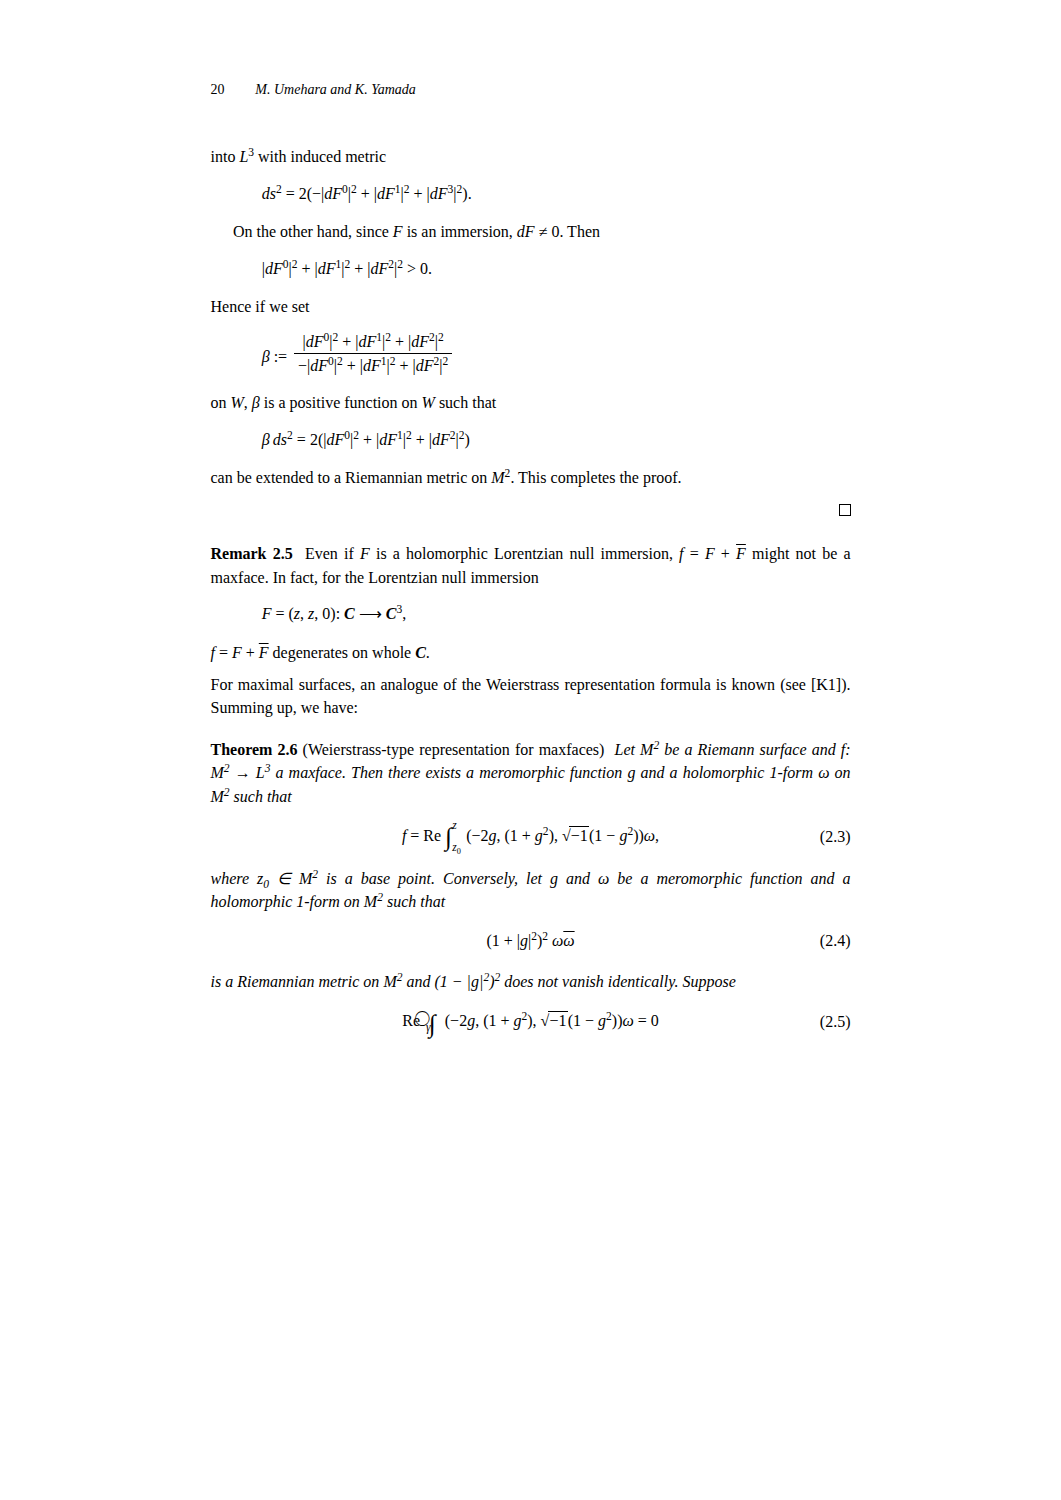20 M. Umehara and K. Yamada
into L3 with induced metric
ds2 = 2(−|dF0|2 + |dF1|2 + |dF3|2).
On the other hand, since F is an immersion, dF ≠ 0. Then
|dF0|2 + |dF1|2 + |dF2|2 > 0.
Hence if we set
β := |dF0|2 + |dF1|2 + |dF2|2 −|dF0|2 + |dF1|2 + |dF2|2
on W, β is a positive function on W such that
β ds2 = 2(|dF0|2 + |dF1|2 + |dF2|2)
can be extended to a Riemannian metric on M2. This completes the proof.
Remark 2.5 Even if F is a holomorphic Lorentzian null immersion, f = F + F might not be a maxface. In fact, for the Lorentzian null immersion
F = (z, z, 0): C ⟶ C3,
f = F + F degenerates on whole C.
For maximal surfaces, an analogue of the Weierstrass representation formula is known (see [K1]). Summing up, we have:
Theorem 2.6 (Weierstrass-type representation for maxfaces) Let M2 be a Riemann surface and f: M2 → L3 a maxface. Then there exists a meromorphic function g and a holomorphic 1-form ω on M2 such that
f = Re ∫zz0 (−2g, (1 + g2), √−1(1 − g2)) ω,
(2.3)
where z0 ∈ M2 is a base point. Conversely, let g and ω be a meromorphic function and a holomorphic 1-form on M2 such that
(1 + |g|2)2 ωω
(2.4)
is a Riemannian metric on M2 and (1 − |g|2)2 does not vanish identically. Suppose
Re ∫⃝γ (−2g, (1 + g2), √−1(1 − g2)) ω = 0
(2.5)